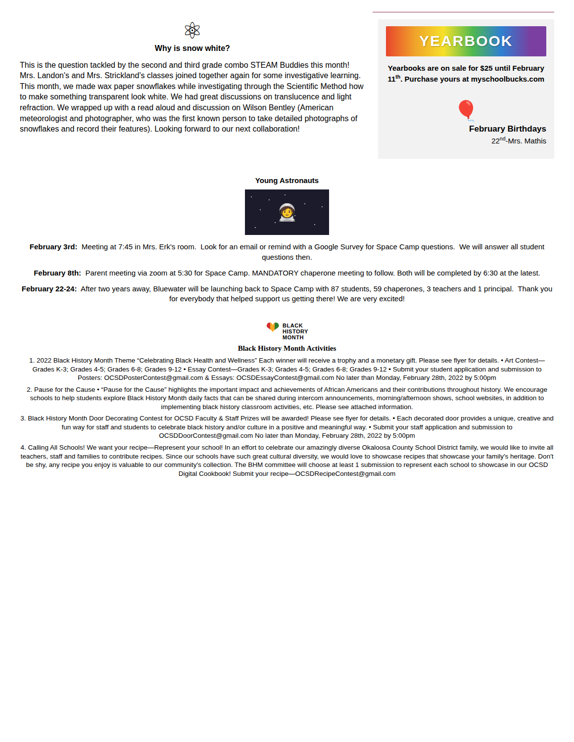⚛
Why is snow white?
This is the question tackled by the second and third grade combo STEAM Buddies this month! Mrs. Landon's and Mrs. Strickland's classes joined together again for some investigative learning. This month, we made wax paper snowflakes while investigating through the Scientific Method how to make something transparent look white. We had great discussions on translucence and light refraction. We wrapped up with a read aloud and discussion on Wilson Bentley (American meteorologist and photographer, who was the first known person to take detailed photographs of snowflakes and record their features). Looking forward to our next collaboration!
YEARBOOK
Yearbooks are on sale for $25 until February 11th. Purchase yours at myschoolbucks.com
🎈
February Birthdays
22nd-Mrs. Mathis
Young Astronauts
🧑‍🚀
February 3rd: Meeting at 7:45 in Mrs. Erk's room. Look for an email or remind with a Google Survey for Space Camp questions. We will answer all student questions then.
February 8th: Parent meeting via zoom at 5:30 for Space Camp. MANDATORY chaperone meeting to follow. Both will be completed by 6:30 at the latest.
February 22-24: After two years away, Bluewater will be launching back to Space Camp with 87 students, 59 chaperones, 3 teachers and 1 principal. Thank you for everybody that helped support us getting there! We are very excited!
❤BLACK
HISTORY
MONTH
Black History Month Activities
1. 2022 Black History Month Theme “Celebrating Black Health and Wellness” Each winner will receive a trophy and a monetary gift. Please see flyer for details. • Art Contest—Grades K-3; Grades 4-5; Grades 6-8; Grades 9-12 • Essay Contest—Grades K-3; Grades 4-5; Grades 6-8; Grades 9-12 • Submit your student application and submission to Posters: OCSDPosterContest@gmail.com & Essays: OCSDEssayContest@gmail.com No later than Monday, February 28th, 2022 by 5:00pm
2. Pause for the Cause • “Pause for the Cause” highlights the important impact and achievements of African Americans and their contributions throughout history. We encourage schools to help students explore Black History Month daily facts that can be shared during intercom announcements, morning/afternoon shows, school websites, in addition to implementing black history classroom activities, etc. Please see attached information.
3. Black History Month Door Decorating Contest for OCSD Faculty & Staff Prizes will be awarded! Please see flyer for details. • Each decorated door provides a unique, creative and fun way for staff and students to celebrate black history and/or culture in a positive and meaningful way. • Submit your staff application and submission to OCSDDoorContest@gmail.com No later than Monday, February 28th, 2022 by 5:00pm
4. Calling All Schools! We want your recipe—Represent your school! In an effort to celebrate our amazingly diverse Okaloosa County School District family, we would like to invite all teachers, staff and families to contribute recipes. Since our schools have such great cultural diversity, we would love to showcase recipes that showcase your family's heritage. Don't be shy, any recipe you enjoy is valuable to our community's collection. The BHM committee will choose at least 1 submission to represent each school to showcase in our OCSD Digital Cookbook! Submit your recipe—OCSDRecipeContest@gmail.com